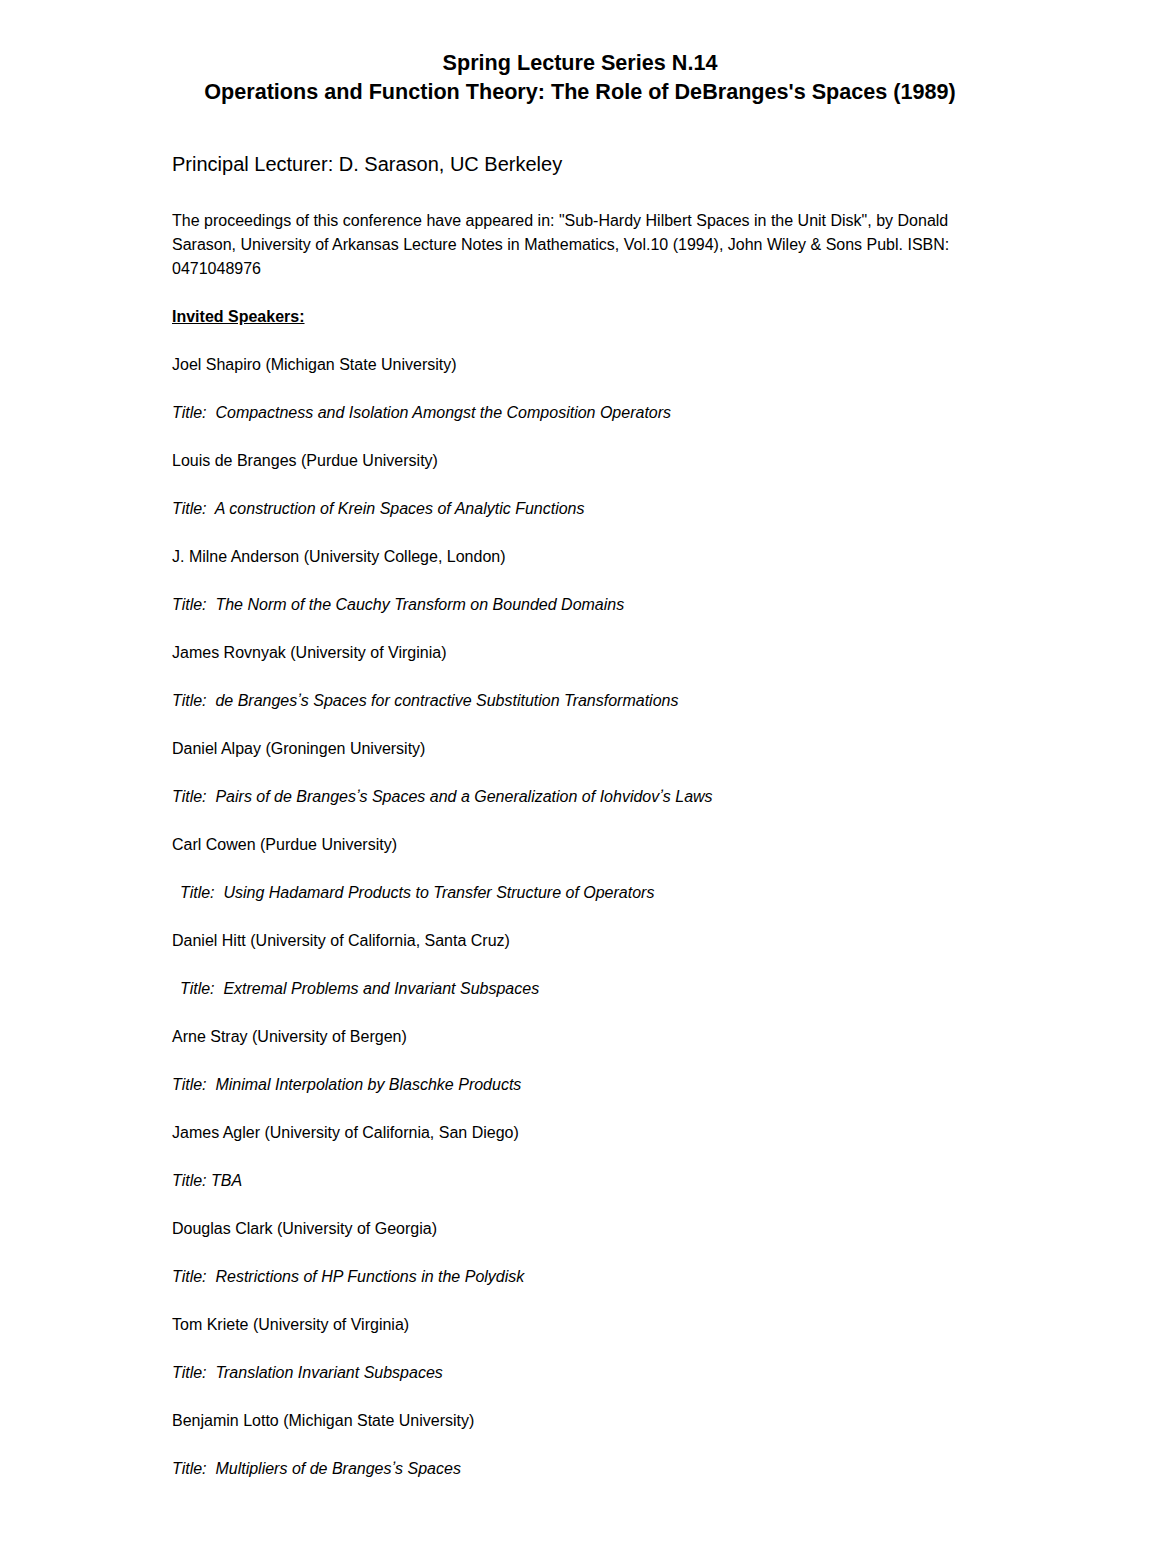Spring Lecture Series N.14
Operations and Function Theory: The Role of DeBranges's Spaces (1989)
Principal Lecturer: D. Sarason, UC Berkeley
The proceedings of this conference have appeared in: "Sub-Hardy Hilbert Spaces in the Unit Disk", by Donald Sarason, University of Arkansas Lecture Notes in Mathematics, Vol.10 (1994), John Wiley & Sons Publ. ISBN: 0471048976
Invited Speakers:
Joel Shapiro (Michigan State University)
Title: Compactness and Isolation Amongst the Composition Operators
Louis de Branges (Purdue University)
Title: A construction of Krein Spaces of Analytic Functions
J. Milne Anderson (University College, London)
Title: The Norm of the Cauchy Transform on Bounded Domains
James Rovnyak (University of Virginia)
Title: de Brangesʼs Spaces for contractive Substitution Transformations
Daniel Alpay (Groningen University)
Title: Pairs of de Brangesʼs Spaces and a Generalization of Iohvidovʼs Laws
Carl Cowen (Purdue University)
Title: Using Hadamard Products to Transfer Structure of Operators
Daniel Hitt (University of California, Santa Cruz)
Title: Extremal Problems and Invariant Subspaces
Arne Stray (University of Bergen)
Title: Minimal Interpolation by Blaschke Products
James Agler (University of California, San Diego)
Title: TBA
Douglas Clark (University of Georgia)
Title: Restrictions of HP Functions in the Polydisk
Tom Kriete (University of Virginia)
Title: Translation Invariant Subspaces
Benjamin Lotto (Michigan State University)
Title: Multipliers of de Brangesʼs Spaces